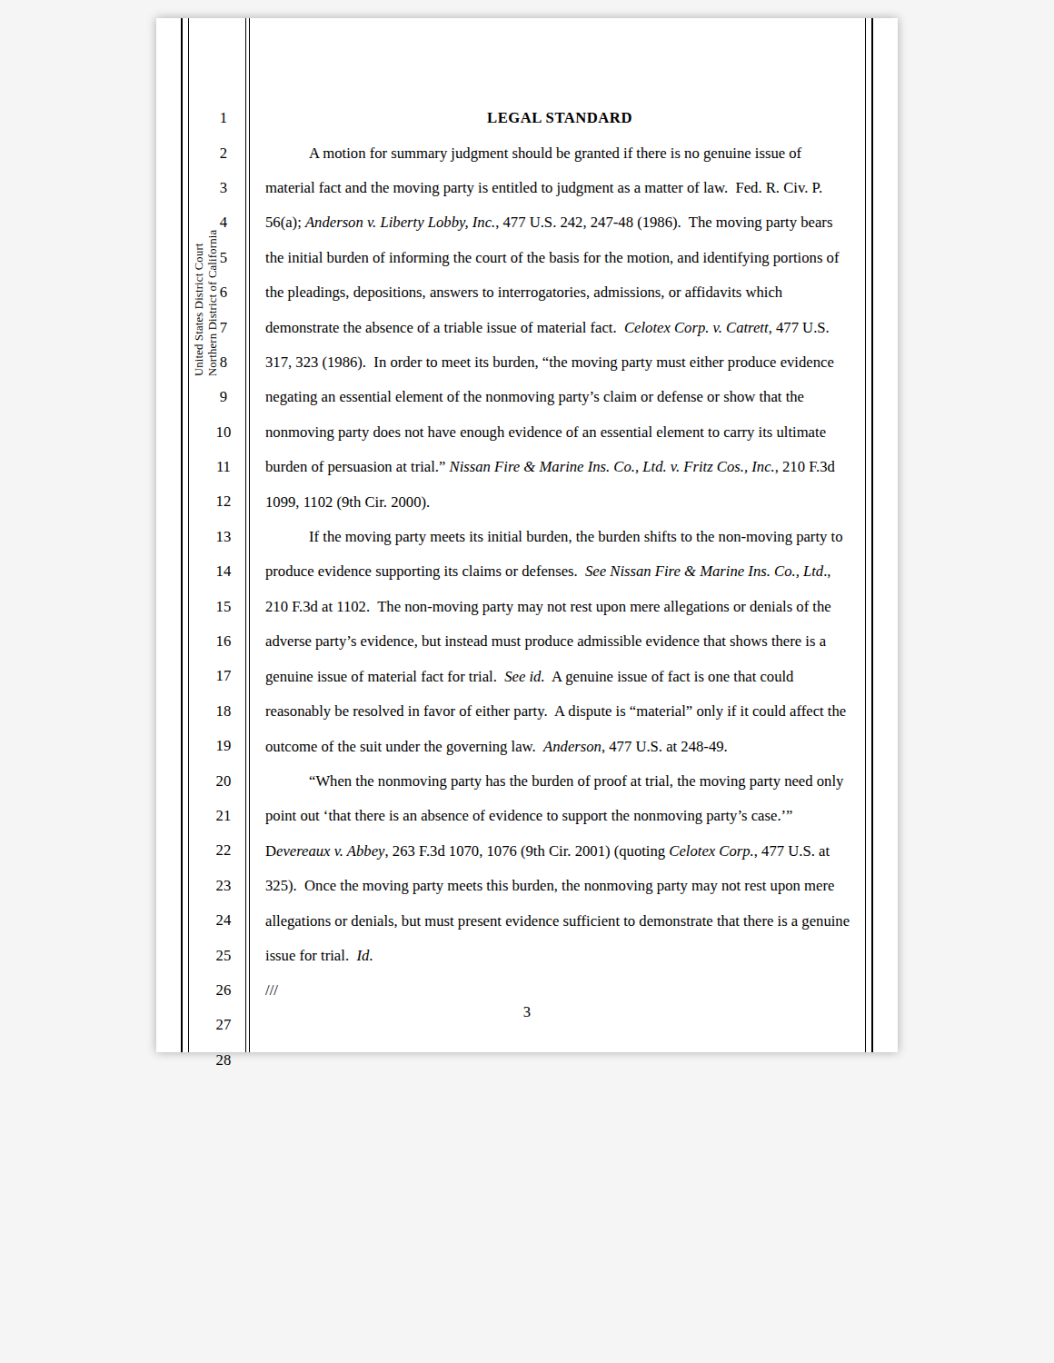1
2
3
4
5
6
7
8
9
10
11
12
13
14
15
16
17
18
19
20
21
22
23
24
25
26
27
28
United States District Court
Northern District of California
LEGAL STANDARD
A motion for summary judgment should be granted if there is no genuine issue of material fact and the moving party is entitled to judgment as a matter of law. Fed. R. Civ. P. 56(a); Anderson v. Liberty Lobby, Inc., 477 U.S. 242, 247-48 (1986). The moving party bears the initial burden of informing the court of the basis for the motion, and identifying portions of the pleadings, depositions, answers to interrogatories, admissions, or affidavits which demonstrate the absence of a triable issue of material fact. Celotex Corp. v. Catrett, 477 U.S. 317, 323 (1986). In order to meet its burden, “the moving party must either produce evidence negating an essential element of the nonmoving party’s claim or defense or show that the nonmoving party does not have enough evidence of an essential element to carry its ultimate burden of persuasion at trial.” Nissan Fire & Marine Ins. Co., Ltd. v. Fritz Cos., Inc., 210 F.3d 1099, 1102 (9th Cir. 2000).
If the moving party meets its initial burden, the burden shifts to the non-moving party to produce evidence supporting its claims or defenses. See Nissan Fire & Marine Ins. Co., Ltd., 210 F.3d at 1102. The non-moving party may not rest upon mere allegations or denials of the adverse party’s evidence, but instead must produce admissible evidence that shows there is a genuine issue of material fact for trial. See id. A genuine issue of fact is one that could reasonably be resolved in favor of either party. A dispute is “material” only if it could affect the outcome of the suit under the governing law. Anderson, 477 U.S. at 248-49.
“When the nonmoving party has the burden of proof at trial, the moving party need only point out ‘that there is an absence of evidence to support the nonmoving party’s case.’” Devereaux v. Abbey, 263 F.3d 1070, 1076 (9th Cir. 2001) (quoting Celotex Corp., 477 U.S. at 325). Once the moving party meets this burden, the nonmoving party may not rest upon mere allegations or denials, but must present evidence sufficient to demonstrate that there is a genuine issue for trial. Id.
///
3